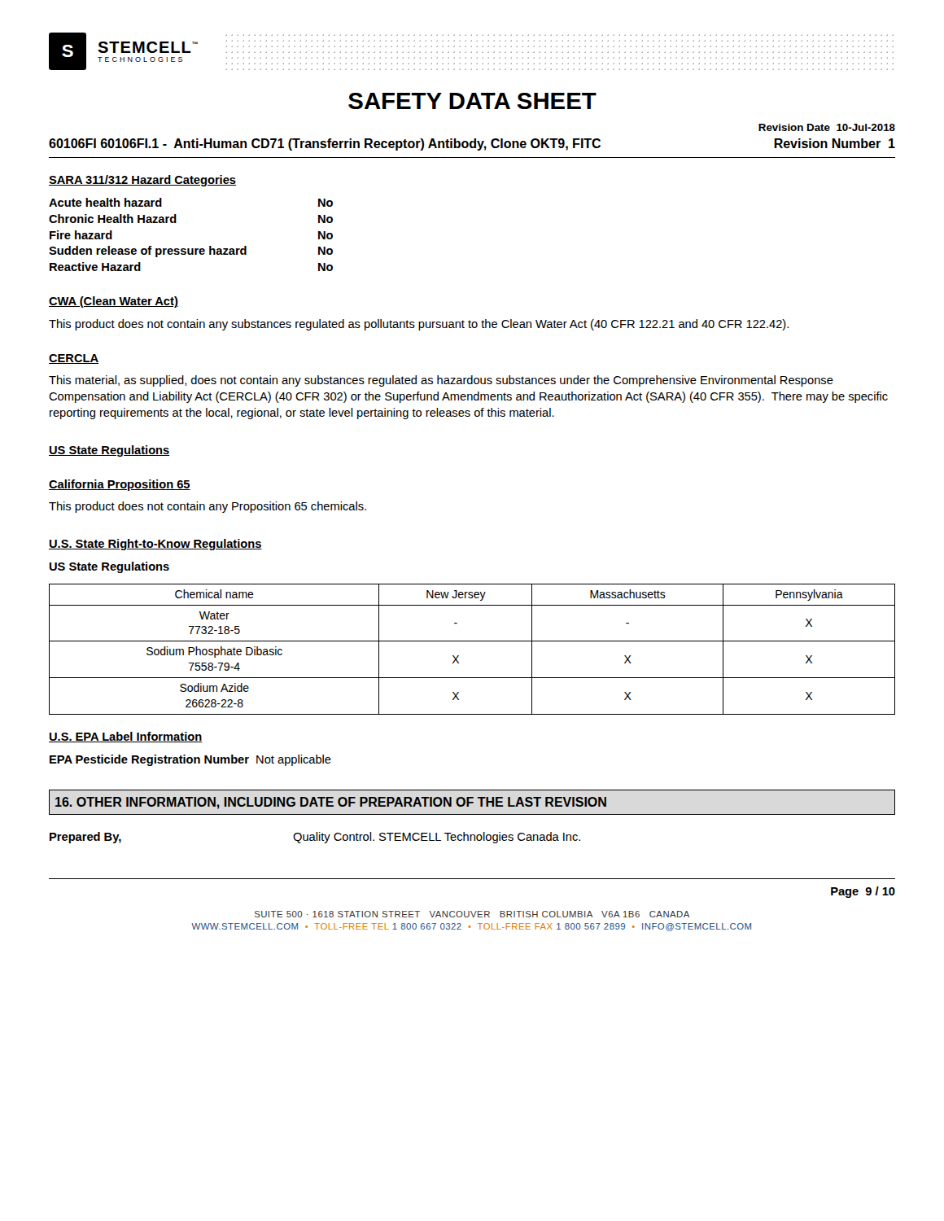S
STEMCELL™
TECHNOLOGIES
SAFETY DATA SHEET
Revision Date 10-Jul-2018
60106FI 60106FI.1 - Anti-Human CD71 (Transferrin Receptor) Antibody, Clone OKT9, FITC
Revision Number 1
SARA 311/312 Hazard Categories
Acute health hazard
No
Chronic Health Hazard
No
Fire hazard
No
Sudden release of pressure hazard
No
Reactive Hazard
No
CWA (Clean Water Act)
This product does not contain any substances regulated as pollutants pursuant to the Clean Water Act (40 CFR 122.21 and 40 CFR 122.42).
CERCLA
This material, as supplied, does not contain any substances regulated as hazardous substances under the Comprehensive Environmental Response Compensation and Liability Act (CERCLA) (40 CFR 302) or the Superfund Amendments and Reauthorization Act (SARA) (40 CFR 355). There may be specific reporting requirements at the local, regional, or state level pertaining to releases of this material.
US State Regulations
California Proposition 65
This product does not contain any Proposition 65 chemicals.
U.S. State Right-to-Know Regulations
US State Regulations
| Chemical name | New Jersey | Massachusetts | Pennsylvania |
| --- | --- | --- | --- |
| Water 7732-18-5 | - | - | X |
| Sodium Phosphate Dibasic 7558-79-4 | X | X | X |
| Sodium Azide 26628-22-8 | X | X | X |
U.S. EPA Label Information
EPA Pesticide Registration Number Not applicable
16. OTHER INFORMATION, INCLUDING DATE OF PREPARATION OF THE LAST REVISION
Prepared By,
Quality Control. STEMCELL Technologies Canada Inc.
Page 9 / 10
SUITE 500 · 1618 STATION STREET VANCOUVER BRITISH COLUMBIA V6A 1B6 CANADA
WWW.STEMCELL.COM • TOLL-FREE TEL 1 800 667 0322 • TOLL-FREE FAX 1 800 567 2899 • INFO@STEMCELL.COM